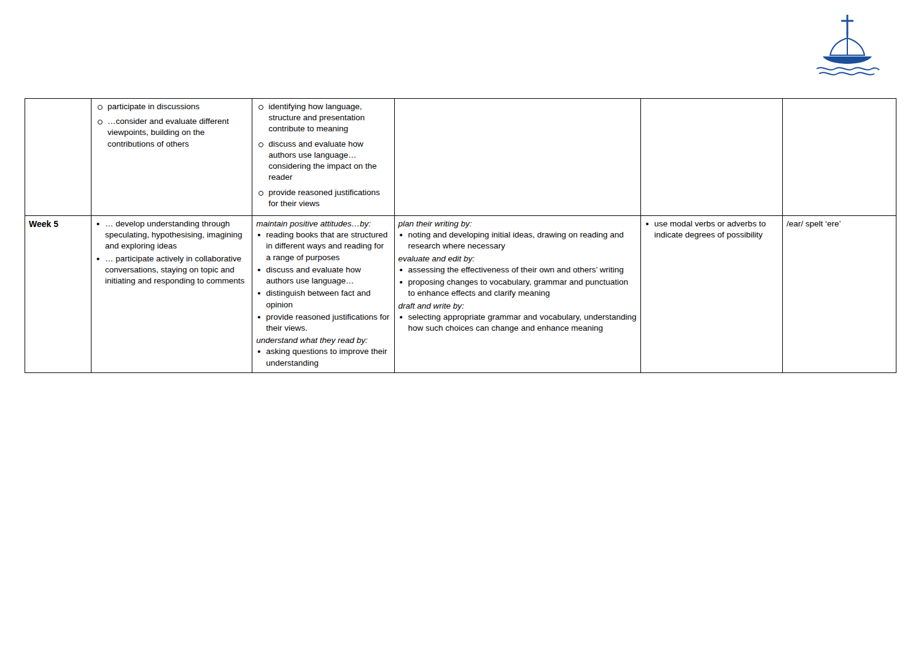| | participate in discussions …consider and evaluate different viewpoints, building on the contributions of others | identifying how language, structure and presentation contribute to meaning discuss and evaluate how authors use language… considering the impact on the reader provide reasoned justifications for their views | | | |
| Week 5 | … develop understanding through speculating, hypothesising, imagining and exploring ideas … participate actively in collaborative conversations, staying on topic and initiating and responding to comments | maintain positive attitudes…by: reading books that are structured in different ways and reading for a range of purposes discuss and evaluate how authors use language… distinguish between fact and opinion provide reasoned justifications for their views. understand what they read by: asking questions to improve their understanding | plan their writing by: noting and developing initial ideas, drawing on reading and research where necessary evaluate and edit by: assessing the effectiveness of their own and others’ writing proposing changes to vocabulary, grammar and punctuation to enhance effects and clarify meaning draft and write by: selecting appropriate grammar and vocabulary, understanding how such choices can change and enhance meaning | use modal verbs or adverbs to indicate degrees of possibility | /ear/ spelt ‘ere’ |